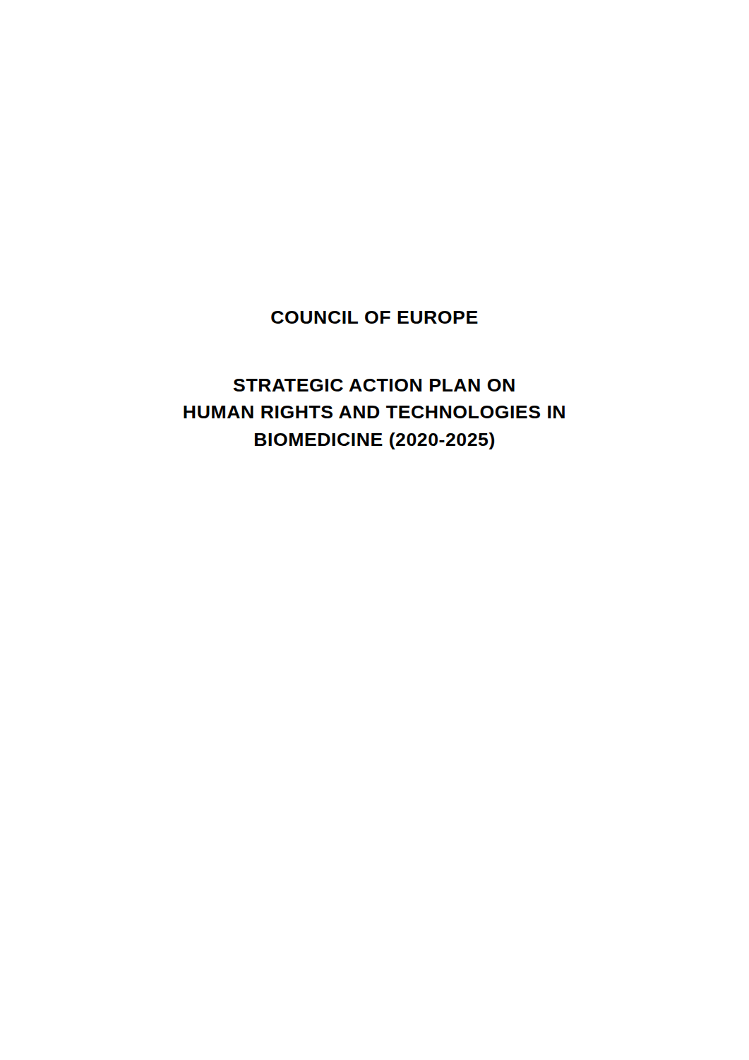COUNCIL OF EUROPE
STRATEGIC ACTION PLAN ON
HUMAN RIGHTS AND TECHNOLOGIES IN
BIOMEDICINE (2020-2025)